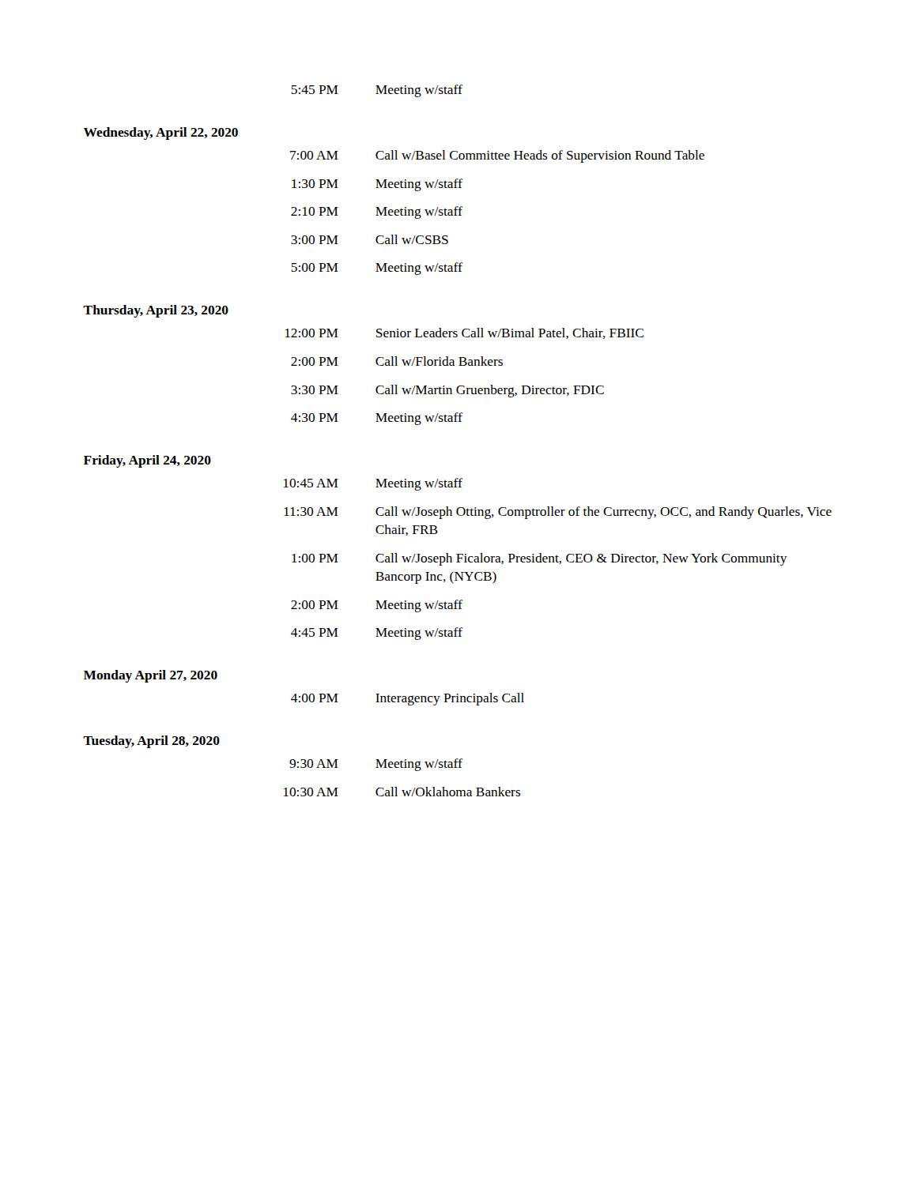| 5:45 PM | Meeting w/staff |
Wednesday, April 22, 2020
| 7:00 AM | Call w/Basel Committee Heads of Supervision Round Table |
| 1:30 PM | Meeting w/staff |
| 2:10 PM | Meeting w/staff |
| 3:00 PM | Call w/CSBS |
| 5:00 PM | Meeting w/staff |
Thursday, April 23, 2020
| 12:00 PM | Senior Leaders Call w/Bimal Patel, Chair, FBIIC |
| 2:00 PM | Call w/Florida Bankers |
| 3:30 PM | Call w/Martin Gruenberg, Director, FDIC |
| 4:30 PM | Meeting w/staff |
Friday, April 24, 2020
| 10:45 AM | Meeting w/staff |
| 11:30 AM | Call w/Joseph Otting, Comptroller of the Currecny, OCC, and Randy Quarles, Vice Chair, FRB |
| 1:00 PM | Call w/Joseph Ficalora, President, CEO & Director, New York Community Bancorp Inc, (NYCB) |
| 2:00 PM | Meeting w/staff |
| 4:45 PM | Meeting w/staff |
Monday April 27, 2020
| 4:00 PM | Interagency Principals Call |
Tuesday, April 28, 2020
| 9:30 AM | Meeting w/staff |
| 10:30 AM | Call w/Oklahoma Bankers |